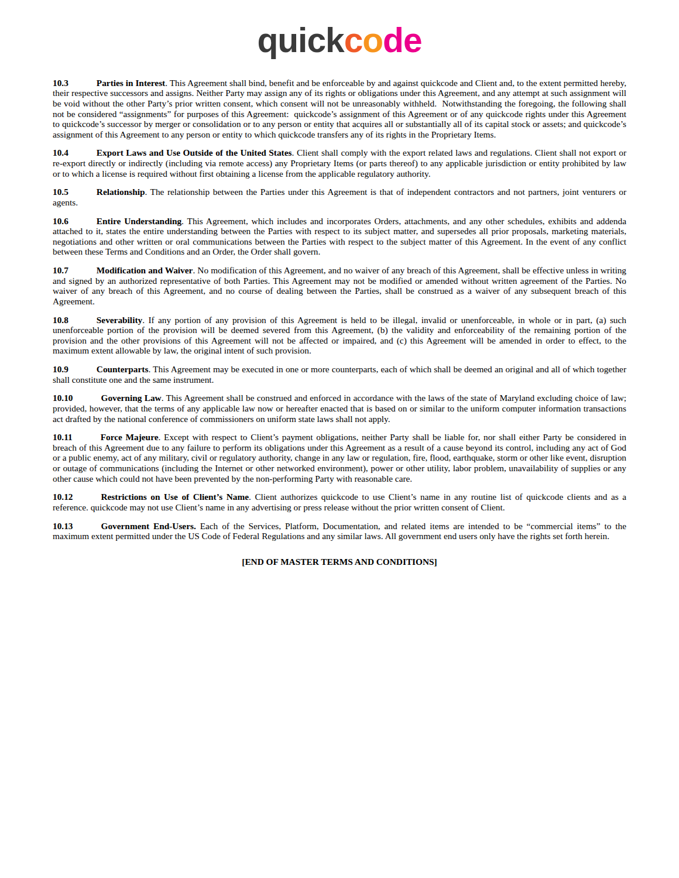quick code
10.3 Parties in Interest. This Agreement shall bind, benefit and be enforceable by and against quickcode and Client and, to the extent permitted hereby, their respective successors and assigns. Neither Party may assign any of its rights or obligations under this Agreement, and any attempt at such assignment will be void without the other Party’s prior written consent, which consent will not be unreasonably withheld. Notwithstanding the foregoing, the following shall not be considered “assignments” for purposes of this Agreement: quickcode’s assignment of this Agreement or of any quickcode rights under this Agreement to quickcode’s successor by merger or consolidation or to any person or entity that acquires all or substantially all of its capital stock or assets; and quickcode’s assignment of this Agreement to any person or entity to which quickcode transfers any of its rights in the Proprietary Items.
10.4 Export Laws and Use Outside of the United States. Client shall comply with the export related laws and regulations. Client shall not export or re-export directly or indirectly (including via remote access) any Proprietary Items (or parts thereof) to any applicable jurisdiction or entity prohibited by law or to which a license is required without first obtaining a license from the applicable regulatory authority.
10.5 Relationship. The relationship between the Parties under this Agreement is that of independent contractors and not partners, joint venturers or agents.
10.6 Entire Understanding. This Agreement, which includes and incorporates Orders, attachments, and any other schedules, exhibits and addenda attached to it, states the entire understanding between the Parties with respect to its subject matter, and supersedes all prior proposals, marketing materials, negotiations and other written or oral communications between the Parties with respect to the subject matter of this Agreement. In the event of any conflict between these Terms and Conditions and an Order, the Order shall govern.
10.7 Modification and Waiver. No modification of this Agreement, and no waiver of any breach of this Agreement, shall be effective unless in writing and signed by an authorized representative of both Parties. This Agreement may not be modified or amended without written agreement of the Parties. No waiver of any breach of this Agreement, and no course of dealing between the Parties, shall be construed as a waiver of any subsequent breach of this Agreement.
10.8 Severability. If any portion of any provision of this Agreement is held to be illegal, invalid or unenforceable, in whole or in part, (a) such unenforceable portion of the provision will be deemed severed from this Agreement, (b) the validity and enforceability of the remaining portion of the provision and the other provisions of this Agreement will not be affected or impaired, and (c) this Agreement will be amended in order to effect, to the maximum extent allowable by law, the original intent of such provision.
10.9 Counterparts. This Agreement may be executed in one or more counterparts, each of which shall be deemed an original and all of which together shall constitute one and the same instrument.
10.10 Governing Law. This Agreement shall be construed and enforced in accordance with the laws of the state of Maryland excluding choice of law; provided, however, that the terms of any applicable law now or hereafter enacted that is based on or similar to the uniform computer information transactions act drafted by the national conference of commissioners on uniform state laws shall not apply.
10.11 Force Majeure. Except with respect to Client’s payment obligations, neither Party shall be liable for, nor shall either Party be considered in breach of this Agreement due to any failure to perform its obligations under this Agreement as a result of a cause beyond its control, including any act of God or a public enemy, act of any military, civil or regulatory authority, change in any law or regulation, fire, flood, earthquake, storm or other like event, disruption or outage of communications (including the Internet or other networked environment), power or other utility, labor problem, unavailability of supplies or any other cause which could not have been prevented by the non-performing Party with reasonable care.
10.12 Restrictions on Use of Client’s Name. Client authorizes quickcode to use Client’s name in any routine list of quickcode clients and as a reference. quickcode may not use Client’s name in any advertising or press release without the prior written consent of Client.
10.13 Government End-Users. Each of the Services, Platform, Documentation, and related items are intended to be “commercial items” to the maximum extent permitted under the US Code of Federal Regulations and any similar laws. All government end users only have the rights set forth herein.
[END OF MASTER TERMS AND CONDITIONS]